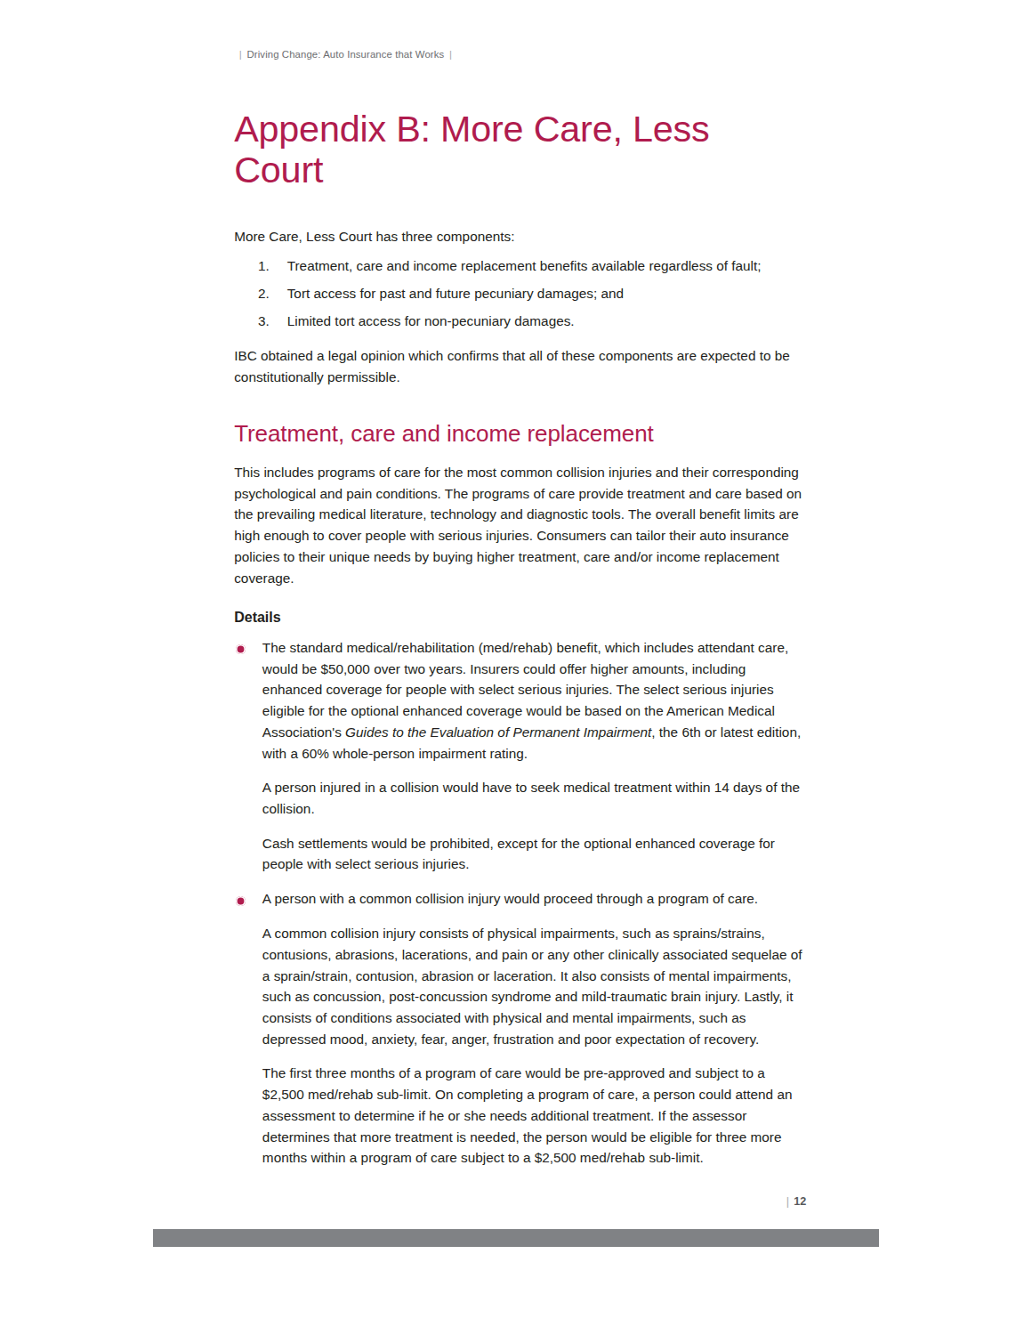|Driving Change: Auto Insurance that Works|
Appendix B: More Care, Less Court
More Care, Less Court has three components:
Treatment, care and income replacement benefits available regardless of fault;
Tort access for past and future pecuniary damages; and
Limited tort access for non-pecuniary damages.
IBC obtained a legal opinion which confirms that all of these components are expected to be constitutionally permissible.
Treatment, care and income replacement
This includes programs of care for the most common collision injuries and their corresponding psychological and pain conditions. The programs of care provide treatment and care based on the prevailing medical literature, technology and diagnostic tools. The overall benefit limits are high enough to cover people with serious injuries. Consumers can tailor their auto insurance policies to their unique needs by buying higher treatment, care and/or income replacement coverage.
Details
The standard medical/rehabilitation (med/rehab) benefit, which includes attendant care, would be $50,000 over two years. Insurers could offer higher amounts, including enhanced coverage for people with select serious injuries. The select serious injuries eligible for the optional enhanced coverage would be based on the American Medical Association's Guides to the Evaluation of Permanent Impairment, the 6th or latest edition, with a 60% whole-person impairment rating.
A person injured in a collision would have to seek medical treatment within 14 days of the collision.
Cash settlements would be prohibited, except for the optional enhanced coverage for people with select serious injuries.
A person with a common collision injury would proceed through a program of care.
A common collision injury consists of physical impairments, such as sprains/strains, contusions, abrasions, lacerations, and pain or any other clinically associated sequelae of a sprain/strain, contusion, abrasion or laceration. It also consists of mental impairments, such as concussion, post-concussion syndrome and mild-traumatic brain injury. Lastly, it consists of conditions associated with physical and mental impairments, such as depressed mood, anxiety, fear, anger, frustration and poor expectation of recovery.
The first three months of a program of care would be pre-approved and subject to a $2,500 med/rehab sub-limit. On completing a program of care, a person could attend an assessment to determine if he or she needs additional treatment. If the assessor determines that more treatment is needed, the person would be eligible for three more months within a program of care subject to a $2,500 med/rehab sub-limit.
|12